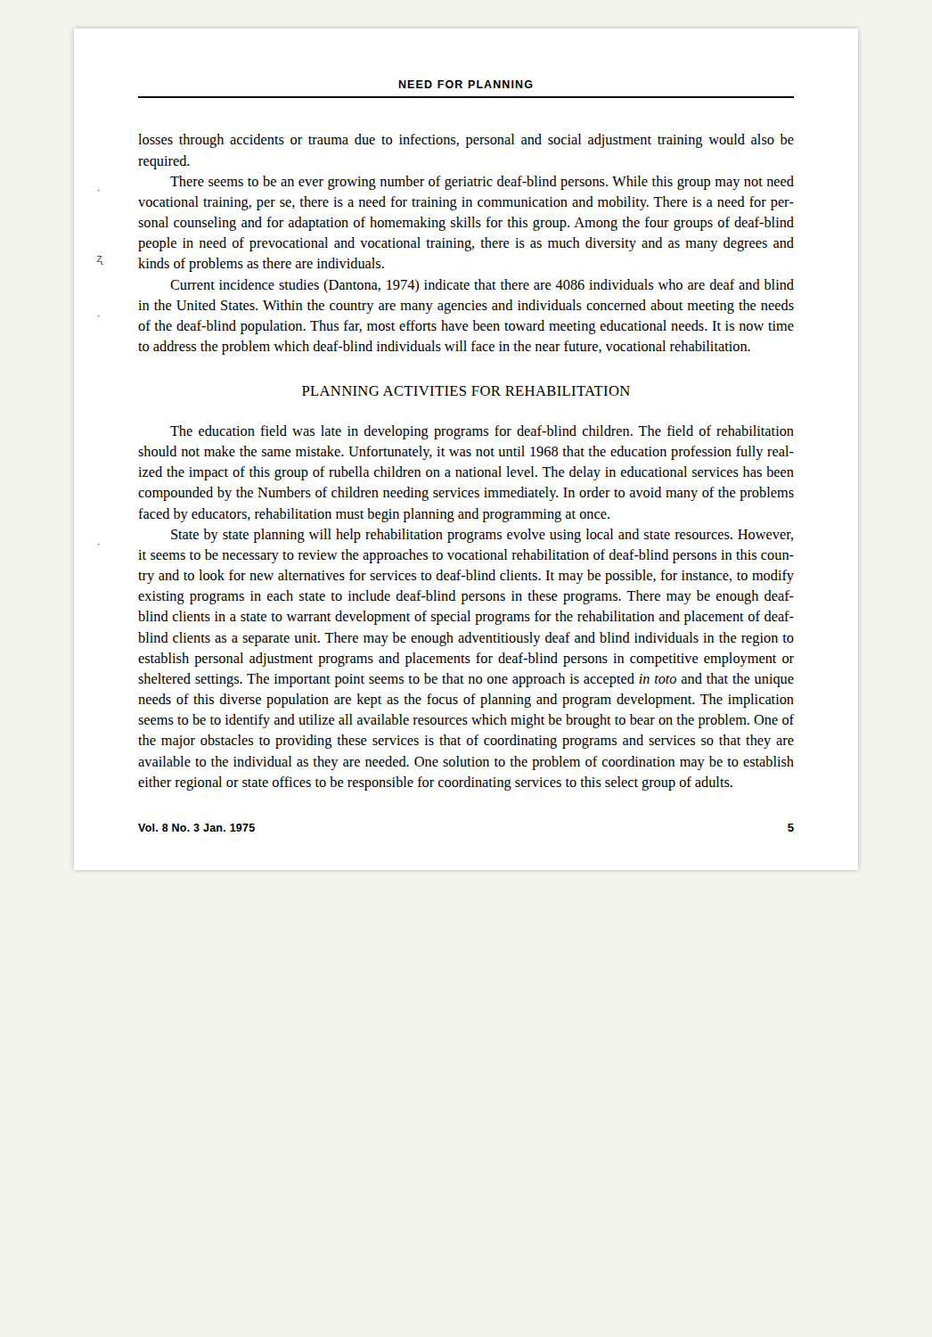· ʐ · ·
NEED FOR PLANNING
losses through accidents or trauma due to infections, personal and social adjustment training would also be required.
There seems to be an ever growing number of geriatric deaf-blind persons. While this group may not need vocational training, per se, there is a need for training in communication and mobility. There is a need for personal counseling and for adaptation of homemaking skills for this group. Among the four groups of deaf-blind people in need of prevocational and vocational training, there is as much diversity and as many degrees and kinds of problems as there are individuals.
Current incidence studies (Dantona, 1974) indicate that there are 4086 individuals who are deaf and blind in the United States. Within the country are many agencies and individuals concerned about meeting the needs of the deaf-blind population. Thus far, most efforts have been toward meeting educational needs. It is now time to address the problem which deaf-blind individuals will face in the near future, vocational rehabilitation.
PLANNING ACTIVITIES FOR REHABILITATION
The education field was late in developing programs for deaf-blind children. The field of rehabilitation should not make the same mistake. Unfortunately, it was not until 1968 that the education profession fully realized the impact of this group of rubella children on a national level. The delay in educational services has been compounded by the Numbers of children needing services immediately. In order to avoid many of the problems faced by educators, rehabilitation must begin planning and programming at once.
State by state planning will help rehabilitation programs evolve using local and state resources. However, it seems to be necessary to review the approaches to vocational rehabilitation of deaf-blind persons in this country and to look for new alternatives for services to deaf-blind clients. It may be possible, for instance, to modify existing programs in each state to include deaf-blind persons in these programs. There may be enough deaf-blind clients in a state to warrant development of special programs for the rehabilitation and placement of deaf-blind clients as a separate unit. There may be enough adventitiously deaf and blind individuals in the region to establish personal adjustment programs and placements for deaf-blind persons in competitive employment or sheltered settings. The important point seems to be that no one approach is accepted in toto and that the unique needs of this diverse population are kept as the focus of planning and program development. The implication seems to be to identify and utilize all available resources which might be brought to bear on the problem. One of the major obstacles to providing these services is that of coordinating programs and services so that they are available to the individual as they are needed. One solution to the problem of coordination may be to establish either regional or state offices to be responsible for coordinating services to this select group of adults.
Vol. 8 No. 3 Jan. 1975 5